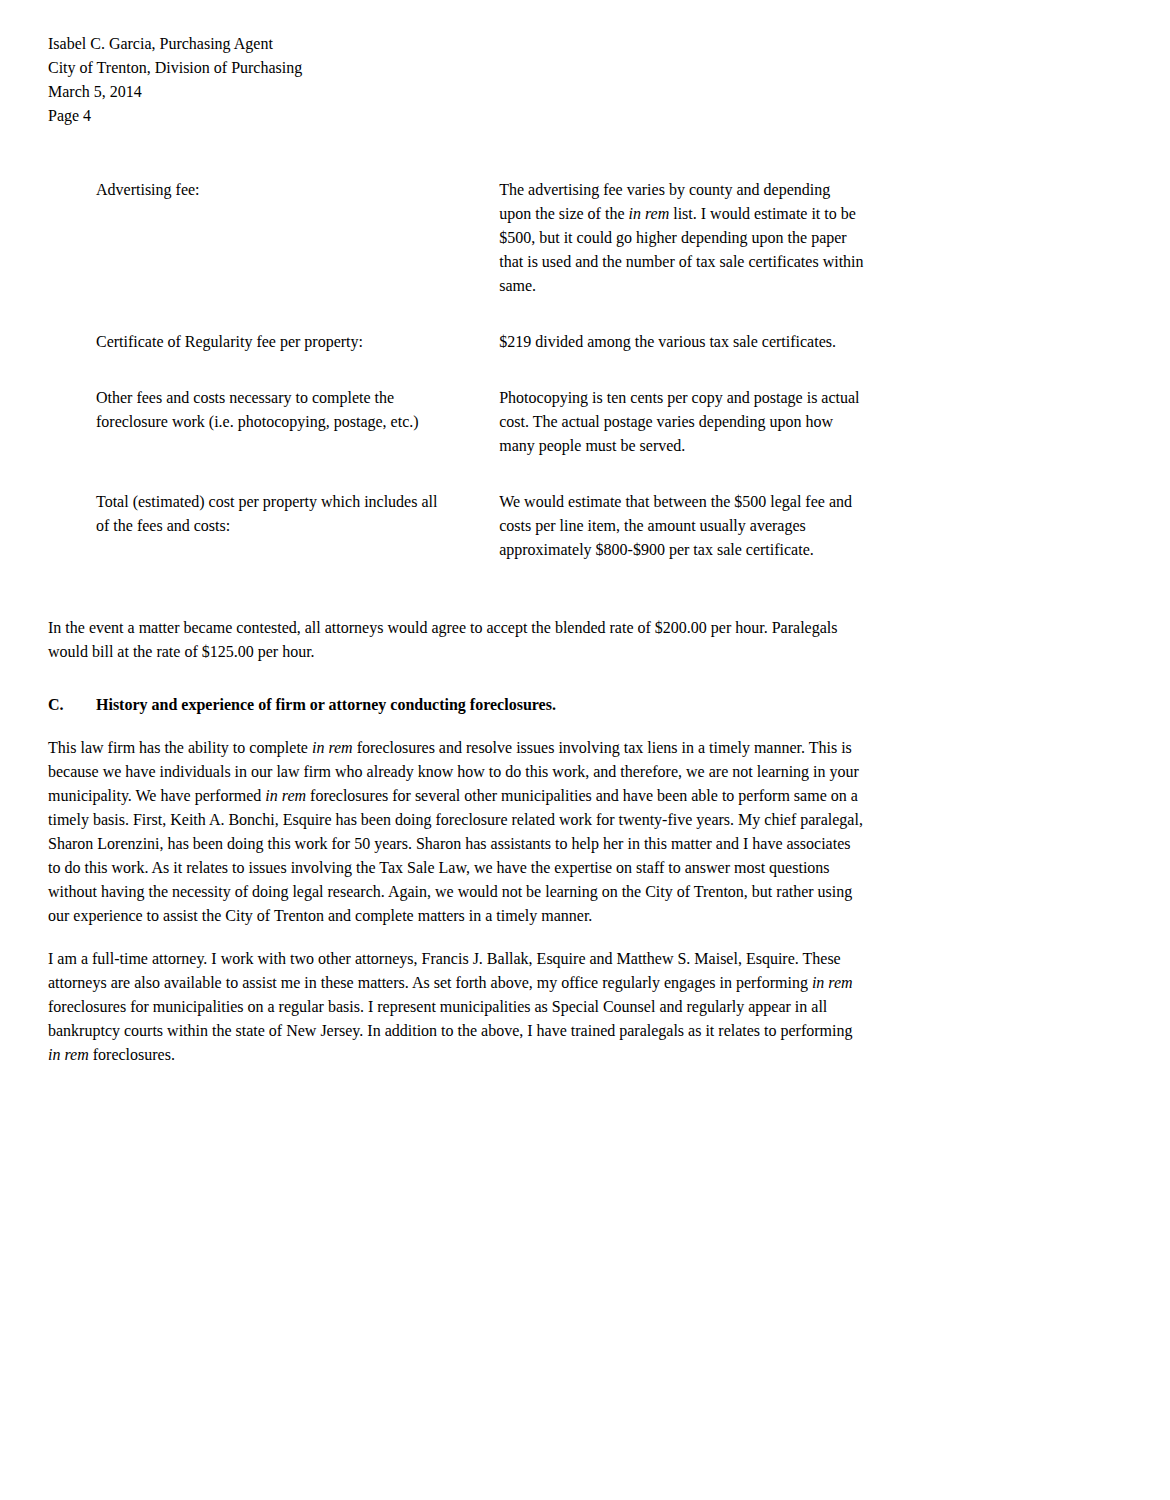Isabel C. Garcia, Purchasing Agent
City of Trenton, Division of Purchasing
March 5, 2014
Page 4
| Advertising fee: | The advertising fee varies by county and depending upon the size of the in rem list. I would estimate it to be $500, but it could go higher depending upon the paper that is used and the number of tax sale certificates within same. |
| Certificate of Regularity fee per property: | $219 divided among the various tax sale certificates. |
| Other fees and costs necessary to complete the foreclosure work (i.e. photocopying, postage, etc.) | Photocopying is ten cents per copy and postage is actual cost. The actual postage varies depending upon how many people must be served. |
| Total (estimated) cost per property which includes all of the fees and costs: | We would estimate that between the $500 legal fee and costs per line item, the amount usually averages approximately $800-$900 per tax sale certificate. |
In the event a matter became contested, all attorneys would agree to accept the blended rate of $200.00 per hour. Paralegals would bill at the rate of $125.00 per hour.
C. History and experience of firm or attorney conducting foreclosures.
This law firm has the ability to complete in rem foreclosures and resolve issues involving tax liens in a timely manner. This is because we have individuals in our law firm who already know how to do this work, and therefore, we are not learning in your municipality. We have performed in rem foreclosures for several other municipalities and have been able to perform same on a timely basis. First, Keith A. Bonchi, Esquire has been doing foreclosure related work for twenty-five years. My chief paralegal, Sharon Lorenzini, has been doing this work for 50 years. Sharon has assistants to help her in this matter and I have associates to do this work. As it relates to issues involving the Tax Sale Law, we have the expertise on staff to answer most questions without having the necessity of doing legal research. Again, we would not be learning on the City of Trenton, but rather using our experience to assist the City of Trenton and complete matters in a timely manner.
I am a full-time attorney. I work with two other attorneys, Francis J. Ballak, Esquire and Matthew S. Maisel, Esquire. These attorneys are also available to assist me in these matters. As set forth above, my office regularly engages in performing in rem foreclosures for municipalities on a regular basis. I represent municipalities as Special Counsel and regularly appear in all bankruptcy courts within the state of New Jersey. In addition to the above, I have trained paralegals as it relates to performing in rem foreclosures.